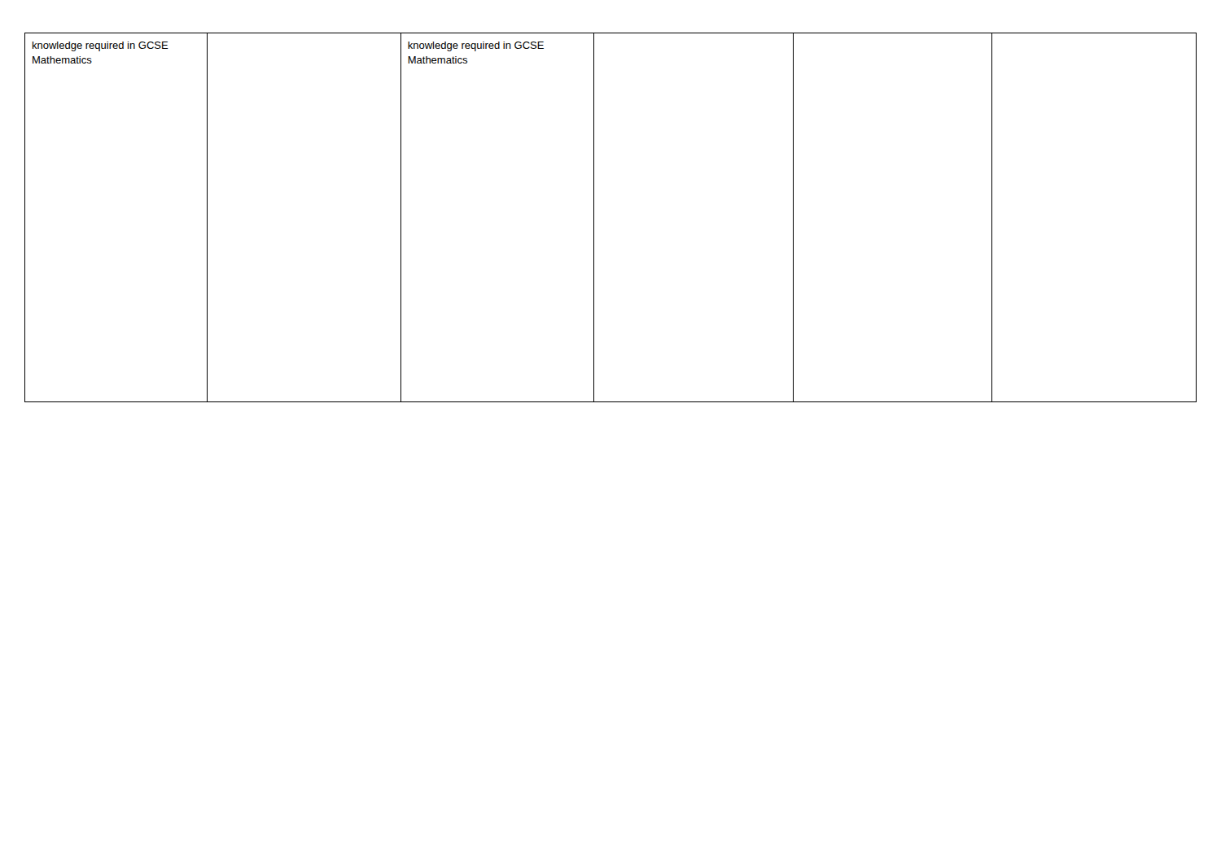| knowledge required in GCSE Mathematics | | knowledge required in GCSE Mathematics | | | |